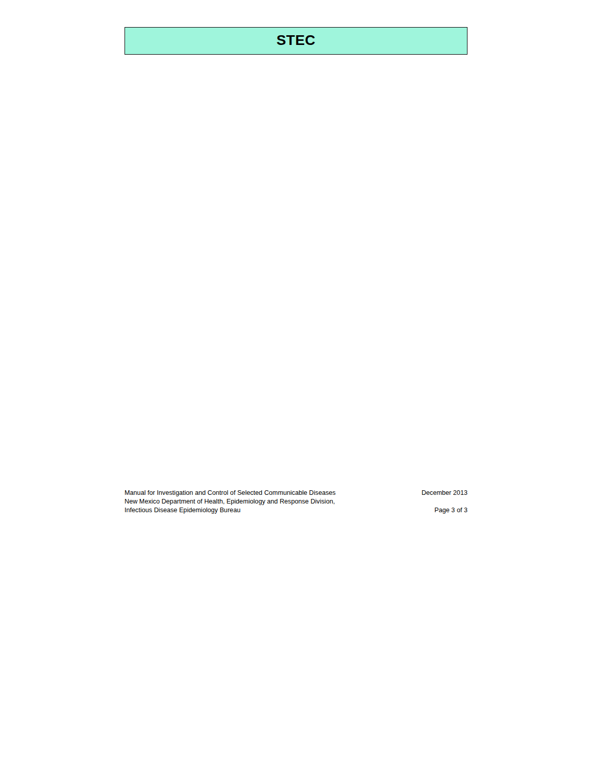STEC
Manual for Investigation and Control of Selected Communicable Diseases
New Mexico Department of Health, Epidemiology and Response Division,
Infectious Disease Epidemiology Bureau
December 2013
Page 3 of 3